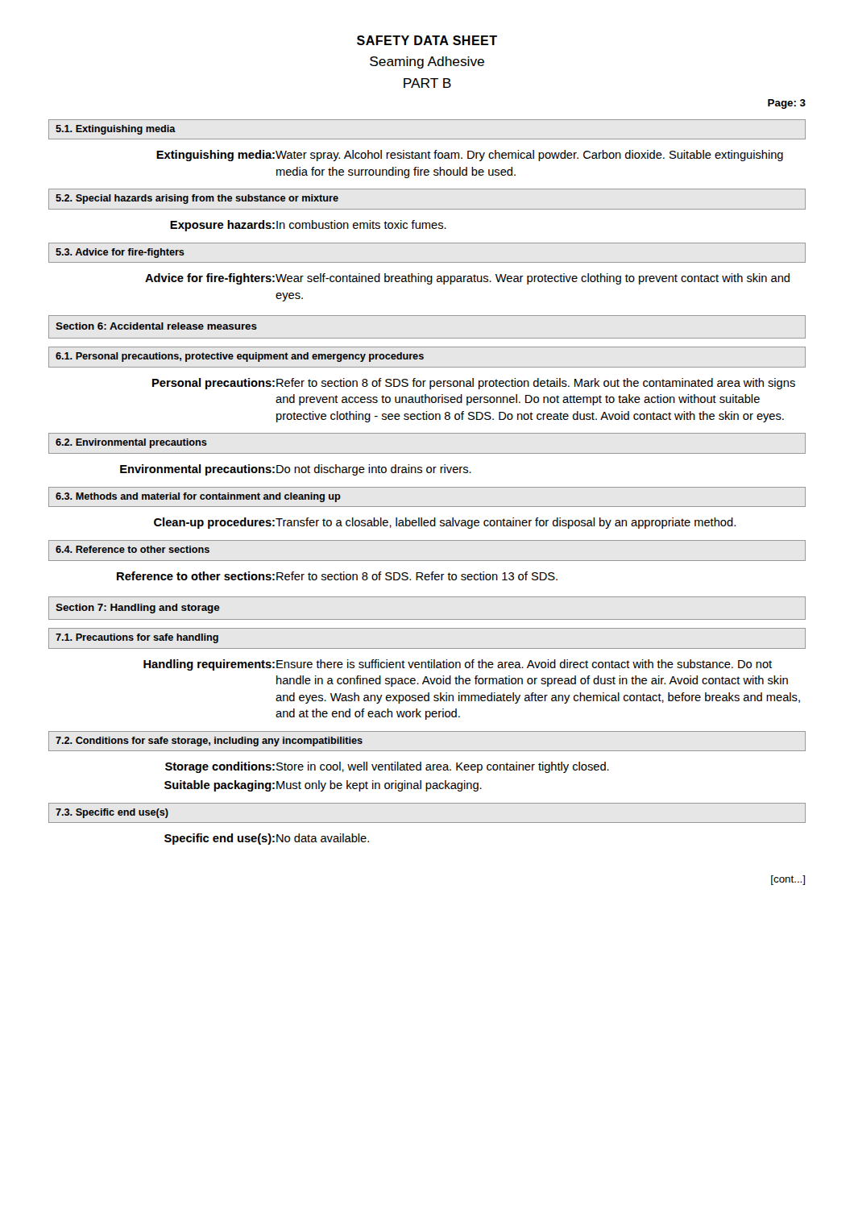SAFETY DATA SHEET
Seaming Adhesive
PART B
Page: 3
5.1. Extinguishing media
| Extinguishing media: | Water spray. Alcohol resistant foam. Dry chemical powder. Carbon dioxide. Suitable extinguishing media for the surrounding fire should be used. |
5.2. Special hazards arising from the substance or mixture
| Exposure hazards: | In combustion emits toxic fumes. |
5.3. Advice for fire-fighters
| Advice for fire-fighters: | Wear self-contained breathing apparatus. Wear protective clothing to prevent contact with skin and eyes. |
Section 6: Accidental release measures
6.1. Personal precautions, protective equipment and emergency procedures
| Personal precautions: | Refer to section 8 of SDS for personal protection details. Mark out the contaminated area with signs and prevent access to unauthorised personnel. Do not attempt to take action without suitable protective clothing - see section 8 of SDS. Do not create dust. Avoid contact with the skin or eyes. |
6.2. Environmental precautions
| Environmental precautions: | Do not discharge into drains or rivers. |
6.3. Methods and material for containment and cleaning up
| Clean-up procedures: | Transfer to a closable, labelled salvage container for disposal by an appropriate method. |
6.4. Reference to other sections
| Reference to other sections: | Refer to section 8 of SDS. Refer to section 13 of SDS. |
Section 7: Handling and storage
7.1. Precautions for safe handling
| Handling requirements: | Ensure there is sufficient ventilation of the area. Avoid direct contact with the substance. Do not handle in a confined space. Avoid the formation or spread of dust in the air. Avoid contact with skin and eyes. Wash any exposed skin immediately after any chemical contact, before breaks and meals, and at the end of each work period. |
7.2. Conditions for safe storage, including any incompatibilities
| Storage conditions: | Store in cool, well ventilated area. Keep container tightly closed. |
| Suitable packaging: | Must only be kept in original packaging. |
7.3. Specific end use(s)
| Specific end use(s): | No data available. |
[cont...]